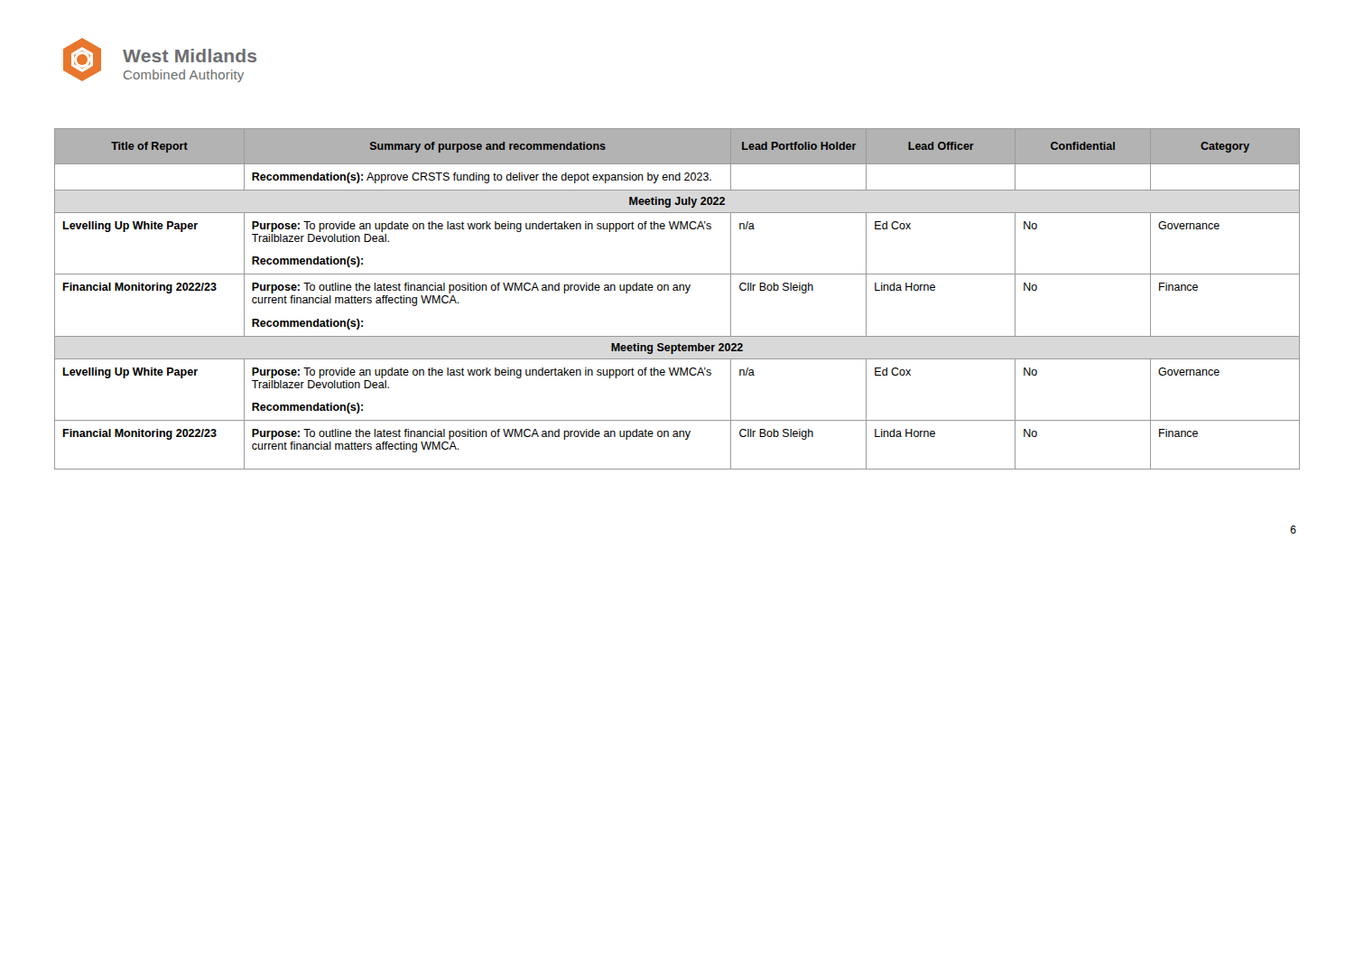West Midlands
Combined Authority
| Title of Report | Summary of purpose and recommendations | Lead Portfolio Holder | Lead Officer | Confidential | Category |
| --- | --- | --- | --- | --- | --- |
| | Recommendation(s): Approve CRSTS funding to deliver the depot expansion by end 2023. | | | | |
| Meeting July 2022 |
| Levelling Up White Paper | Purpose: To provide an update on the last work being undertaken in support of the WMCA’s Trailblazer Devolution Deal. Recommendation(s): | n/a | Ed Cox | No | Governance |
| Financial Monitoring 2022/23 | Purpose: To outline the latest financial position of WMCA and provide an update on any current financial matters affecting WMCA. Recommendation(s): | Cllr Bob Sleigh | Linda Horne | No | Finance |
| Meeting September 2022 |
| Levelling Up White Paper | Purpose: To provide an update on the last work being undertaken in support of the WMCA’s Trailblazer Devolution Deal. Recommendation(s): | n/a | Ed Cox | No | Governance |
| Financial Monitoring 2022/23 | Purpose: To outline the latest financial position of WMCA and provide an update on any current financial matters affecting WMCA. | Cllr Bob Sleigh | Linda Horne | No | Finance |
6